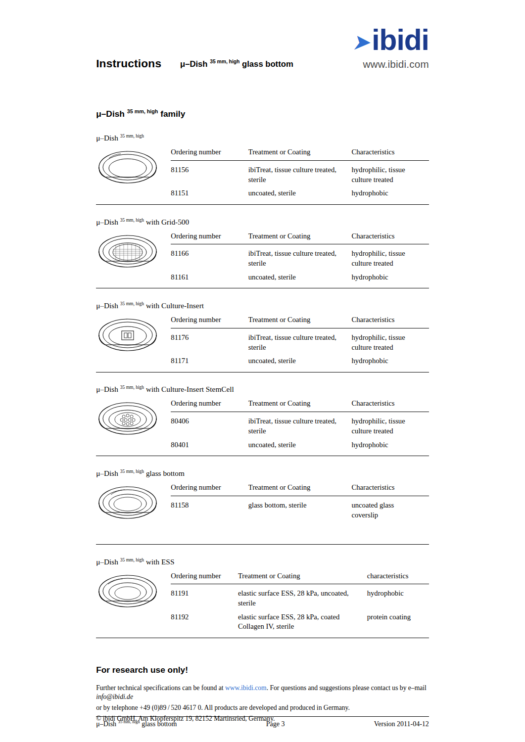➤ibidi www.ibidi.com
Instructions
μ–Dish 35 mm, high glass bottom
μ–Dish 35 mm, high family
μ–Dish 35 mm, high
| Ordering number | Treatment or Coating | Characteristics |
| --- | --- | --- |
| 81156 | ibiTreat, tissue culture treated, sterile | hydrophilic, tissue culture treated |
| 81151 | uncoated, sterile | hydrophobic |
μ–Dish 35 mm, high with Grid-500
| Ordering number | Treatment or Coating | Characteristics |
| --- | --- | --- |
| 81166 | ibiTreat, tissue culture treated, sterile | hydrophilic, tissue culture treated |
| 81161 | uncoated, sterile | hydrophobic |
μ–Dish 35 mm, high with Culture-Insert
| Ordering number | Treatment or Coating | Characteristics |
| --- | --- | --- |
| 81176 | ibiTreat, tissue culture treated, sterile | hydrophilic, tissue culture treated |
| 81171 | uncoated, sterile | hydrophobic |
μ–Dish 35 mm, high with Culture-Insert StemCell
| Ordering number | Treatment or Coating | Characteristics |
| --- | --- | --- |
| 80406 | ibiTreat, tissue culture treated, sterile | hydrophilic, tissue culture treated |
| 80401 | uncoated, sterile | hydrophobic |
μ–Dish 35 mm, high glass bottom
| Ordering number | Treatment or Coating | Characteristics |
| --- | --- | --- |
| 81158 | glass bottom, sterile | uncoated glass coverslip |
μ–Dish 35 mm, high with ESS
| Ordering number | Treatment or Coating | characteristics |
| --- | --- | --- |
| 81191 | elastic surface ESS, 28 kPa, uncoated, sterile | hydrophobic |
| 81192 | elastic surface ESS, 28 kPa, coated Collagen IV, sterile | protein coating |
For research use only!
Further technical specifications can be found at www.ibidi.com. For questions and suggestions please contact us by e–mail info@ibidi.de
or by telephone +49 (0)89 / 520 4617 0. All products are developed and produced in Germany.
© ibidi GmbH, Am Klopferspitz 19, 82152 Martinsried, Germany.
μ–Dish 35 mm, high glass bottom
Page 3
Version 2011-04-12